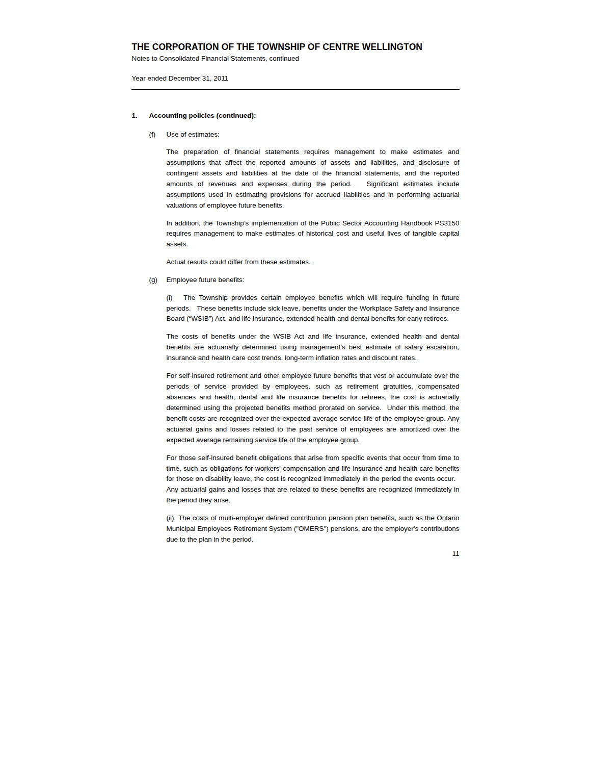THE CORPORATION OF THE TOWNSHIP OF CENTRE WELLINGTON
Notes to Consolidated Financial Statements, continued
Year ended December 31, 2011
1. Accounting policies (continued):
(f) Use of estimates:
The preparation of financial statements requires management to make estimates and assumptions that affect the reported amounts of assets and liabilities, and disclosure of contingent assets and liabilities at the date of the financial statements, and the reported amounts of revenues and expenses during the period. Significant estimates include assumptions used in estimating provisions for accrued liabilities and in performing actuarial valuations of employee future benefits.
In addition, the Township’s implementation of the Public Sector Accounting Handbook PS3150 requires management to make estimates of historical cost and useful lives of tangible capital assets.
Actual results could differ from these estimates.
(g) Employee future benefits:
(i) The Township provides certain employee benefits which will require funding in future periods. These benefits include sick leave, benefits under the Workplace Safety and Insurance Board (“WSIB”) Act, and life insurance, extended health and dental benefits for early retirees.
The costs of benefits under the WSIB Act and life insurance, extended health and dental benefits are actuarially determined using management’s best estimate of salary escalation, insurance and health care cost trends, long-term inflation rates and discount rates.
For self-insured retirement and other employee future benefits that vest or accumulate over the periods of service provided by employees, such as retirement gratuities, compensated absences and health, dental and life insurance benefits for retirees, the cost is actuarially determined using the projected benefits method prorated on service. Under this method, the benefit costs are recognized over the expected average service life of the employee group. Any actuarial gains and losses related to the past service of employees are amortized over the expected average remaining service life of the employee group.
For those self-insured benefit obligations that arise from specific events that occur from time to time, such as obligations for workers' compensation and life insurance and health care benefits for those on disability leave, the cost is recognized immediately in the period the events occur. Any actuarial gains and losses that are related to these benefits are recognized immediately in the period they arise.
(ii) The costs of multi-employer defined contribution pension plan benefits, such as the Ontario Municipal Employees Retirement System ("OMERS") pensions, are the employer's contributions due to the plan in the period.
11